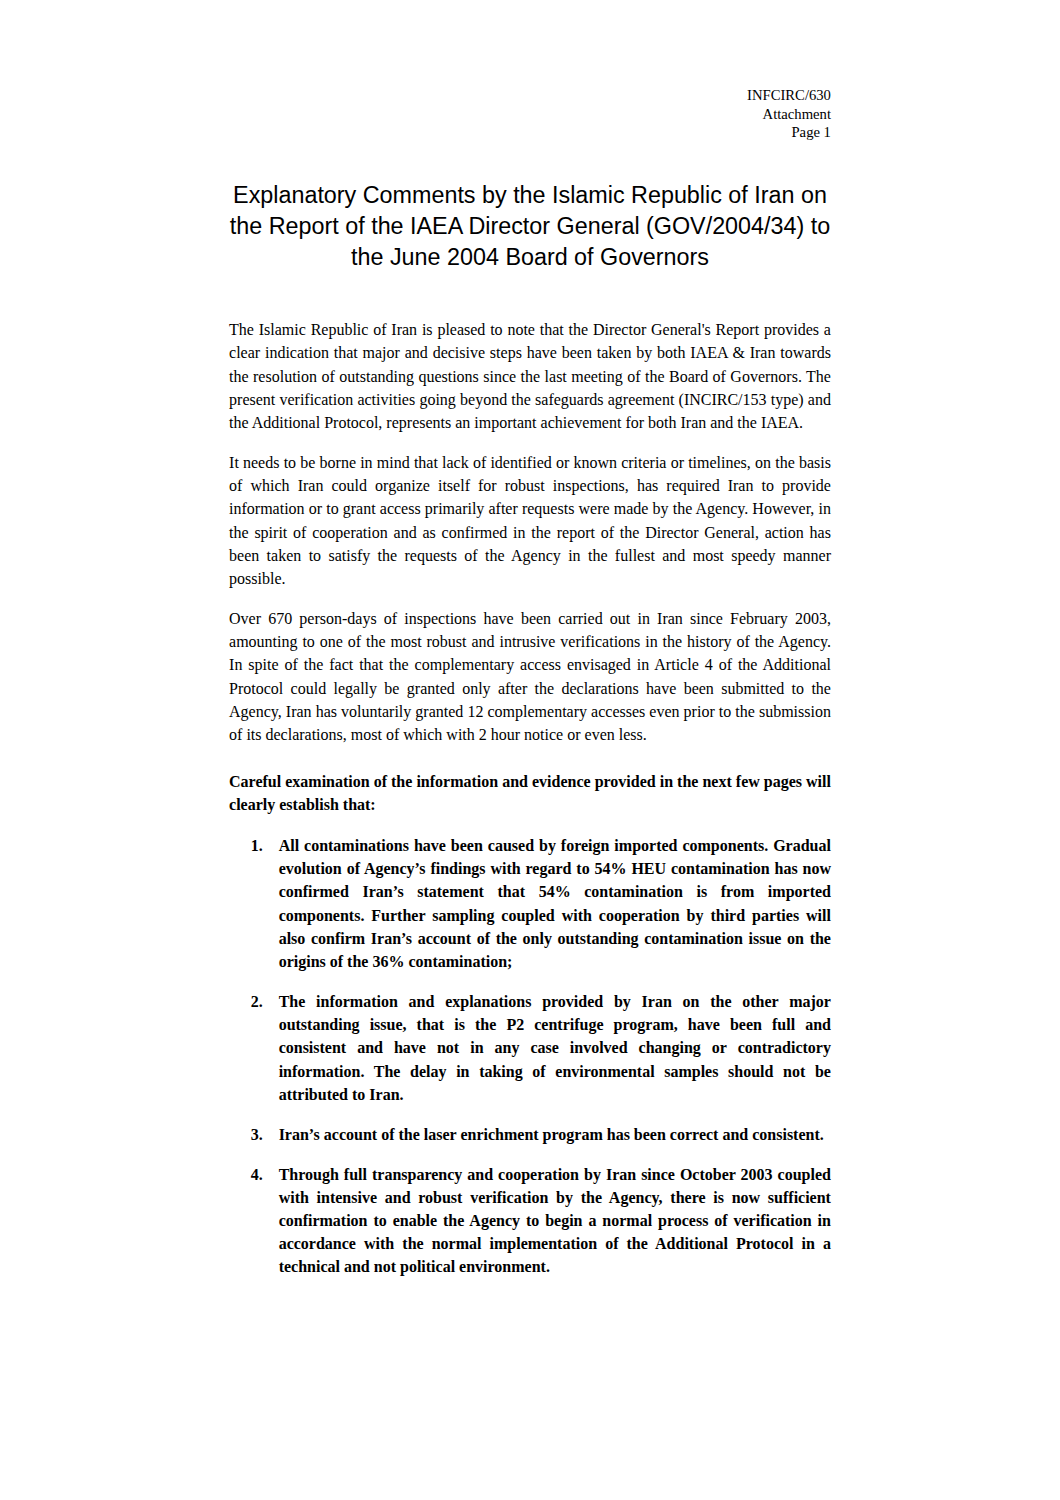INFCIRC/630
Attachment
Page 1
Explanatory Comments by the Islamic Republic of Iran on the Report of the IAEA Director General (GOV/2004/34) to the June 2004 Board of Governors
The Islamic Republic of Iran is pleased to note that the Director General's Report provides a clear indication that major and decisive steps have been taken by both IAEA & Iran towards the resolution of outstanding questions since the last meeting of the Board of Governors. The present verification activities going beyond the safeguards agreement (INCIRC/153 type) and the Additional Protocol, represents an important achievement for both Iran and the IAEA.
It needs to be borne in mind that lack of identified or known criteria or timelines, on the basis of which Iran could organize itself for robust inspections, has required Iran to provide information or to grant access primarily after requests were made by the Agency. However, in the spirit of cooperation and as confirmed in the report of the Director General, action has been taken to satisfy the requests of the Agency in the fullest and most speedy manner possible.
Over 670 person-days of inspections have been carried out in Iran since February 2003, amounting to one of the most robust and intrusive verifications in the history of the Agency. In spite of the fact that the complementary access envisaged in Article 4 of the Additional Protocol could legally be granted only after the declarations have been submitted to the Agency, Iran has voluntarily granted 12 complementary accesses even prior to the submission of its declarations, most of which with 2 hour notice or even less.
Careful examination of the information and evidence provided in the next few pages will clearly establish that:
All contaminations have been caused by foreign imported components. Gradual evolution of Agency’s findings with regard to 54% HEU contamination has now confirmed Iran’s statement that 54% contamination is from imported components. Further sampling coupled with cooperation by third parties will also confirm Iran’s account of the only outstanding contamination issue on the origins of the 36% contamination;
The information and explanations provided by Iran on the other major outstanding issue, that is the P2 centrifuge program, have been full and consistent and have not in any case involved changing or contradictory information. The delay in taking of environmental samples should not be attributed to Iran.
Iran’s account of the laser enrichment program has been correct and consistent.
Through full transparency and cooperation by Iran since October 2003 coupled with intensive and robust verification by the Agency, there is now sufficient confirmation to enable the Agency to begin a normal process of verification in accordance with the normal implementation of the Additional Protocol in a technical and not political environment.